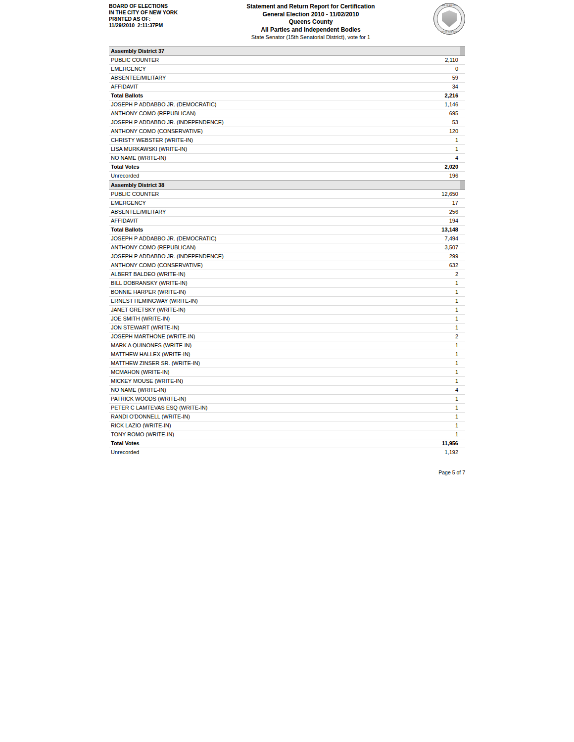BOARD OF ELECTIONS
IN THE CITY OF NEW YORK
PRINTED AS OF:
11/29/2010 2:11:37PM
Statement and Return Report for Certification
General Election 2010 - 11/02/2010
Queens County
All Parties and Independent Bodies
State Senator (15th Senatorial District), vote for 1
BOARD OF ELECTIONS
CITY OF NEW YORK
| Assembly District 37 | |
| PUBLIC COUNTER | 2,110 | |
| EMERGENCY | 0 | |
| ABSENTEE/MILITARY | 59 | |
| AFFIDAVIT | 34 | |
| Total Ballots | 2,216 | |
| JOSEPH P ADDABBO JR. (DEMOCRATIC) | 1,146 | |
| ANTHONY COMO (REPUBLICAN) | 695 | |
| JOSEPH P ADDABBO JR. (INDEPENDENCE) | 53 | |
| ANTHONY COMO (CONSERVATIVE) | 120 | |
| CHRISTY WEBSTER (WRITE-IN) | 1 | |
| LISA MURKAWSKI (WRITE-IN) | 1 | |
| NO NAME (WRITE-IN) | 4 | |
| Total Votes | 2,020 | |
| Unrecorded | 196 | |
| Assembly District 38 | |
| PUBLIC COUNTER | 12,650 | |
| EMERGENCY | 17 | |
| ABSENTEE/MILITARY | 256 | |
| AFFIDAVIT | 194 | |
| Total Ballots | 13,148 | |
| JOSEPH P ADDABBO JR. (DEMOCRATIC) | 7,494 | |
| ANTHONY COMO (REPUBLICAN) | 3,507 | |
| JOSEPH P ADDABBO JR. (INDEPENDENCE) | 299 | |
| ANTHONY COMO (CONSERVATIVE) | 632 | |
| ALBERT BALDEO (WRITE-IN) | 2 | |
| BILL DOBRANSKY (WRITE-IN) | 1 | |
| BONNIE HARPER (WRITE-IN) | 1 | |
| ERNEST HEMINGWAY (WRITE-IN) | 1 | |
| JANET GRETSKY (WRITE-IN) | 1 | |
| JOE SMITH (WRITE-IN) | 1 | |
| JON STEWART (WRITE-IN) | 1 | |
| JOSEPH MARTHONE (WRITE-IN) | 2 | |
| MARK A QUINONES (WRITE-IN) | 1 | |
| MATTHEW HALLEX (WRITE-IN) | 1 | |
| MATTHEW ZINSER SR. (WRITE-IN) | 1 | |
| MCMAHON (WRITE-IN) | 1 | |
| MICKEY MOUSE (WRITE-IN) | 1 | |
| NO NAME (WRITE-IN) | 4 | |
| PATRICK WOODS (WRITE-IN) | 1 | |
| PETER C LAMTEVAS ESQ (WRITE-IN) | 1 | |
| RANDI O'DONNELL (WRITE-IN) | 1 | |
| RICK LAZIO (WRITE-IN) | 1 | |
| TONY ROMO (WRITE-IN) | 1 | |
| Total Votes | 11,956 | |
| Unrecorded | 1,192 | |
Page 5 of 7